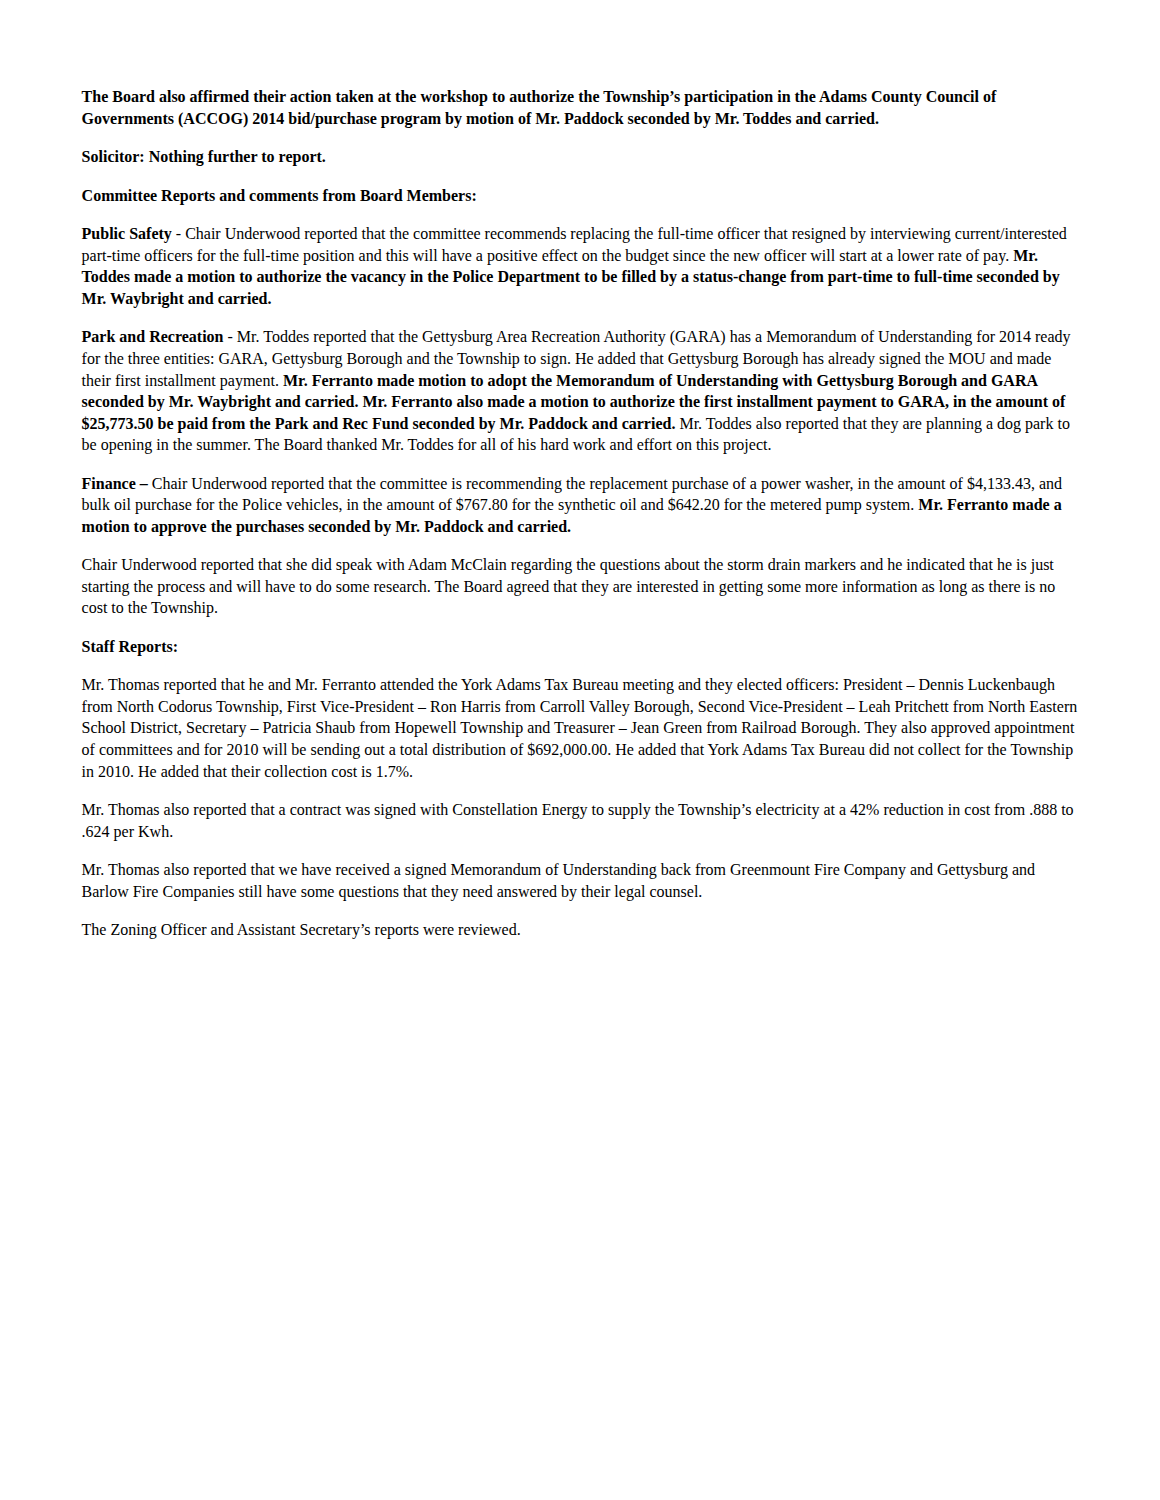The Board also affirmed their action taken at the workshop to authorize the Township’s participation in the Adams County Council of Governments (ACCOG) 2014 bid/purchase program by motion of Mr. Paddock seconded by Mr. Toddes and carried.
Solicitor: Nothing further to report.
Committee Reports and comments from Board Members:
Public Safety - Chair Underwood reported that the committee recommends replacing the full-time officer that resigned by interviewing current/interested part-time officers for the full-time position and this will have a positive effect on the budget since the new officer will start at a lower rate of pay. Mr. Toddes made a motion to authorize the vacancy in the Police Department to be filled by a status-change from part-time to full-time seconded by Mr. Waybright and carried.
Park and Recreation - Mr. Toddes reported that the Gettysburg Area Recreation Authority (GARA) has a Memorandum of Understanding for 2014 ready for the three entities: GARA, Gettysburg Borough and the Township to sign. He added that Gettysburg Borough has already signed the MOU and made their first installment payment. Mr. Ferranto made motion to adopt the Memorandum of Understanding with Gettysburg Borough and GARA seconded by Mr. Waybright and carried. Mr. Ferranto also made a motion to authorize the first installment payment to GARA, in the amount of $25,773.50 be paid from the Park and Rec Fund seconded by Mr. Paddock and carried. Mr. Toddes also reported that they are planning a dog park to be opening in the summer. The Board thanked Mr. Toddes for all of his hard work and effort on this project.
Finance – Chair Underwood reported that the committee is recommending the replacement purchase of a power washer, in the amount of $4,133.43, and bulk oil purchase for the Police vehicles, in the amount of $767.80 for the synthetic oil and $642.20 for the metered pump system. Mr. Ferranto made a motion to approve the purchases seconded by Mr. Paddock and carried.
Chair Underwood reported that she did speak with Adam McClain regarding the questions about the storm drain markers and he indicated that he is just starting the process and will have to do some research. The Board agreed that they are interested in getting some more information as long as there is no cost to the Township.
Staff Reports:
Mr. Thomas reported that he and Mr. Ferranto attended the York Adams Tax Bureau meeting and they elected officers: President – Dennis Luckenbaugh from North Codorus Township, First Vice-President – Ron Harris from Carroll Valley Borough, Second Vice-President – Leah Pritchett from North Eastern School District, Secretary – Patricia Shaub from Hopewell Township and Treasurer – Jean Green from Railroad Borough. They also approved appointment of committees and for 2010 will be sending out a total distribution of $692,000.00. He added that York Adams Tax Bureau did not collect for the Township in 2010. He added that their collection cost is 1.7%.
Mr. Thomas also reported that a contract was signed with Constellation Energy to supply the Township’s electricity at a 42% reduction in cost from .888 to .624 per Kwh.
Mr. Thomas also reported that we have received a signed Memorandum of Understanding back from Greenmount Fire Company and Gettysburg and Barlow Fire Companies still have some questions that they need answered by their legal counsel.
The Zoning Officer and Assistant Secretary’s reports were reviewed.